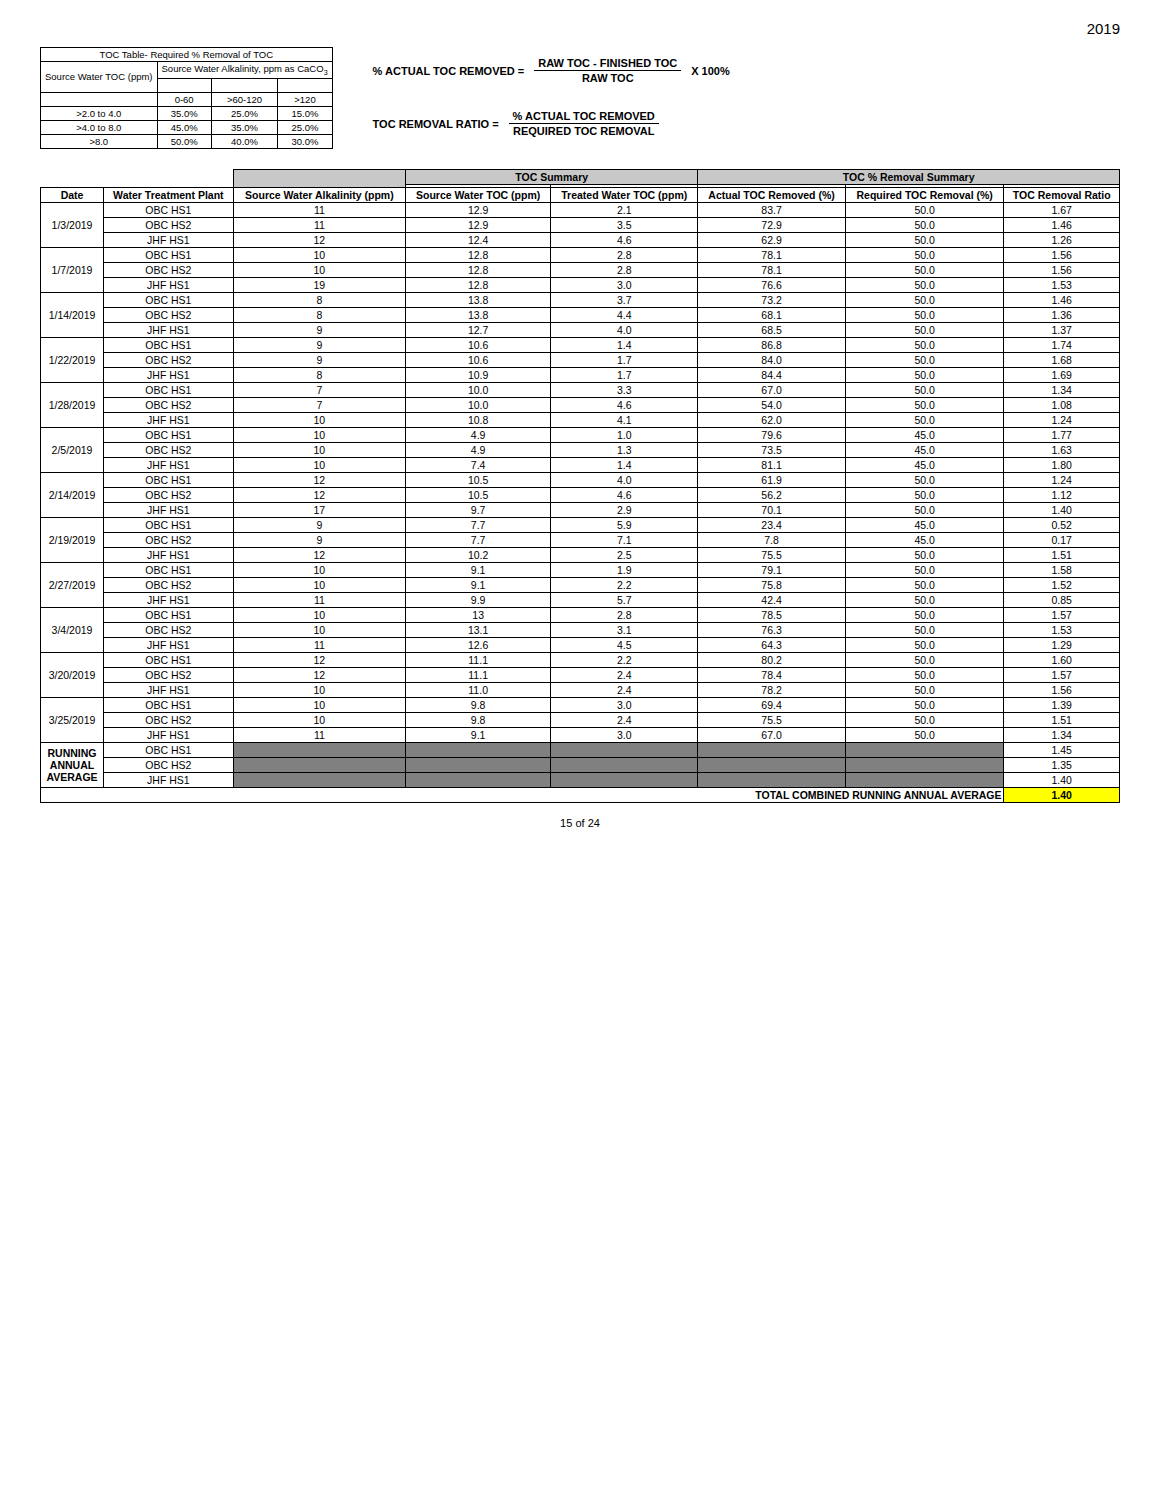2019
| TOC Table- Required % Removal of TOC |
| Source Water TOC (ppm) | Source Water Alkalinity, ppm as CaCO 3 |
| | 0-60 | >60-120 | >120 |
| >2.0 to 4.0 | 35.0% | 25.0% | 15.0% |
| >4.0 to 8.0 | 45.0% | 35.0% | 25.0% |
| >8.0 | 50.0% | 40.0% | 30.0% |
% ACTUAL TOC REMOVED = RAW TOC - FINISHED TOC RAW TOC X 100%
TOC REMOVAL RATIO = % ACTUAL TOC REMOVED REQUIRED TOC REMOVAL
| | | | TOC Summary | TOC % Removal Summary |
| --- | --- | --- | --- | --- |
| Date | Water Treatment Plant | Source Water Alkalinity (ppm) | Source Water TOC (ppm) | Treated Water TOC (ppm) | Actual TOC Removed (%) | Required TOC Removal (%) | TOC Removal Ratio |
| 1/3/2019 | OBC HS1 | 11 | 12.9 | 2.1 | 83.7 | 50.0 | 1.67 |
| OBC HS2 | 11 | 12.9 | 3.5 | 72.9 | 50.0 | 1.46 |
| JHF HS1 | 12 | 12.4 | 4.6 | 62.9 | 50.0 | 1.26 |
| 1/7/2019 | OBC HS1 | 10 | 12.8 | 2.8 | 78.1 | 50.0 | 1.56 |
| OBC HS2 | 10 | 12.8 | 2.8 | 78.1 | 50.0 | 1.56 |
| JHF HS1 | 19 | 12.8 | 3.0 | 76.6 | 50.0 | 1.53 |
| 1/14/2019 | OBC HS1 | 8 | 13.8 | 3.7 | 73.2 | 50.0 | 1.46 |
| OBC HS2 | 8 | 13.8 | 4.4 | 68.1 | 50.0 | 1.36 |
| JHF HS1 | 9 | 12.7 | 4.0 | 68.5 | 50.0 | 1.37 |
| 1/22/2019 | OBC HS1 | 9 | 10.6 | 1.4 | 86.8 | 50.0 | 1.74 |
| OBC HS2 | 9 | 10.6 | 1.7 | 84.0 | 50.0 | 1.68 |
| JHF HS1 | 8 | 10.9 | 1.7 | 84.4 | 50.0 | 1.69 |
| 1/28/2019 | OBC HS1 | 7 | 10.0 | 3.3 | 67.0 | 50.0 | 1.34 |
| OBC HS2 | 7 | 10.0 | 4.6 | 54.0 | 50.0 | 1.08 |
| JHF HS1 | 10 | 10.8 | 4.1 | 62.0 | 50.0 | 1.24 |
| 2/5/2019 | OBC HS1 | 10 | 4.9 | 1.0 | 79.6 | 45.0 | 1.77 |
| OBC HS2 | 10 | 4.9 | 1.3 | 73.5 | 45.0 | 1.63 |
| JHF HS1 | 10 | 7.4 | 1.4 | 81.1 | 45.0 | 1.80 |
| 2/14/2019 | OBC HS1 | 12 | 10.5 | 4.0 | 61.9 | 50.0 | 1.24 |
| OBC HS2 | 12 | 10.5 | 4.6 | 56.2 | 50.0 | 1.12 |
| JHF HS1 | 17 | 9.7 | 2.9 | 70.1 | 50.0 | 1.40 |
| 2/19/2019 | OBC HS1 | 9 | 7.7 | 5.9 | 23.4 | 45.0 | 0.52 |
| OBC HS2 | 9 | 7.7 | 7.1 | 7.8 | 45.0 | 0.17 |
| JHF HS1 | 12 | 10.2 | 2.5 | 75.5 | 50.0 | 1.51 |
| 2/27/2019 | OBC HS1 | 10 | 9.1 | 1.9 | 79.1 | 50.0 | 1.58 |
| OBC HS2 | 10 | 9.1 | 2.2 | 75.8 | 50.0 | 1.52 |
| JHF HS1 | 11 | 9.9 | 5.7 | 42.4 | 50.0 | 0.85 |
| 3/4/2019 | OBC HS1 | 10 | 13 | 2.8 | 78.5 | 50.0 | 1.57 |
| OBC HS2 | 10 | 13.1 | 3.1 | 76.3 | 50.0 | 1.53 |
| JHF HS1 | 11 | 12.6 | 4.5 | 64.3 | 50.0 | 1.29 |
| 3/20/2019 | OBC HS1 | 12 | 11.1 | 2.2 | 80.2 | 50.0 | 1.60 |
| OBC HS2 | 12 | 11.1 | 2.4 | 78.4 | 50.0 | 1.57 |
| JHF HS1 | 10 | 11.0 | 2.4 | 78.2 | 50.0 | 1.56 |
| 3/25/2019 | OBC HS1 | 10 | 9.8 | 3.0 | 69.4 | 50.0 | 1.39 |
| OBC HS2 | 10 | 9.8 | 2.4 | 75.5 | 50.0 | 1.51 |
| JHF HS1 | 11 | 9.1 | 3.0 | 67.0 | 50.0 | 1.34 |
| RUNNING ANNUAL AVERAGE | OBC HS1 | | | | | | 1.45 |
| OBC HS2 | | | | | | 1.35 |
| JHF HS1 | | | | | | 1.40 |
| TOTAL COMBINED RUNNING ANNUAL AVERAGE | 1.40 |
15 of 24